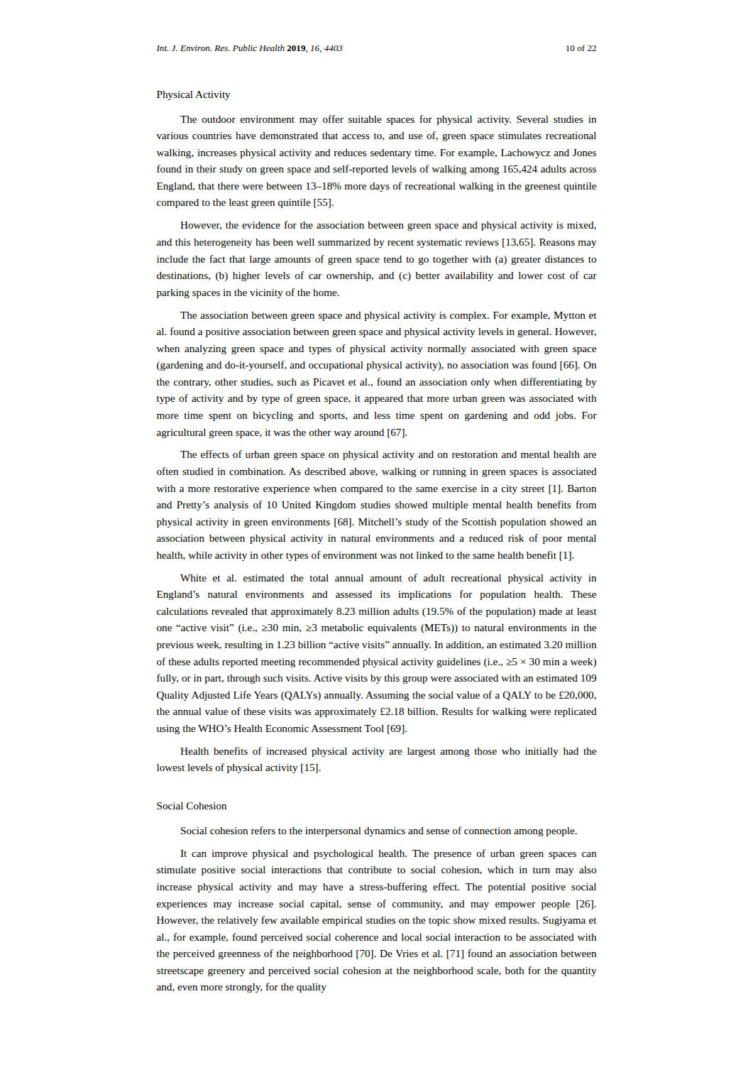Int. J. Environ. Res. Public Health 2019, 16, 4403 10 of 22
Physical Activity
The outdoor environment may offer suitable spaces for physical activity. Several studies in various countries have demonstrated that access to, and use of, green space stimulates recreational walking, increases physical activity and reduces sedentary time. For example, Lachowycz and Jones found in their study on green space and self-reported levels of walking among 165,424 adults across England, that there were between 13–18% more days of recreational walking in the greenest quintile compared to the least green quintile [55].
However, the evidence for the association between green space and physical activity is mixed, and this heterogeneity has been well summarized by recent systematic reviews [13,65]. Reasons may include the fact that large amounts of green space tend to go together with (a) greater distances to destinations, (b) higher levels of car ownership, and (c) better availability and lower cost of car parking spaces in the vicinity of the home.
The association between green space and physical activity is complex. For example, Mytton et al. found a positive association between green space and physical activity levels in general. However, when analyzing green space and types of physical activity normally associated with green space (gardening and do-it-yourself, and occupational physical activity), no association was found [66]. On the contrary, other studies, such as Picavet et al., found an association only when differentiating by type of activity and by type of green space, it appeared that more urban green was associated with more time spent on bicycling and sports, and less time spent on gardening and odd jobs. For agricultural green space, it was the other way around [67].
The effects of urban green space on physical activity and on restoration and mental health are often studied in combination. As described above, walking or running in green spaces is associated with a more restorative experience when compared to the same exercise in a city street [1]. Barton and Pretty’s analysis of 10 United Kingdom studies showed multiple mental health benefits from physical activity in green environments [68]. Mitchell’s study of the Scottish population showed an association between physical activity in natural environments and a reduced risk of poor mental health, while activity in other types of environment was not linked to the same health benefit [1].
White et al. estimated the total annual amount of adult recreational physical activity in England’s natural environments and assessed its implications for population health. These calculations revealed that approximately 8.23 million adults (19.5% of the population) made at least one “active visit” (i.e., ≥30 min, ≥3 metabolic equivalents (METs)) to natural environments in the previous week, resulting in 1.23 billion “active visits” annually. In addition, an estimated 3.20 million of these adults reported meeting recommended physical activity guidelines (i.e., ≥5 × 30 min a week) fully, or in part, through such visits. Active visits by this group were associated with an estimated 109 Quality Adjusted Life Years (QALYs) annually. Assuming the social value of a QALY to be £20,000, the annual value of these visits was approximately £2.18 billion. Results for walking were replicated using the WHO’s Health Economic Assessment Tool [69].
Health benefits of increased physical activity are largest among those who initially had the lowest levels of physical activity [15].
Social Cohesion
Social cohesion refers to the interpersonal dynamics and sense of connection among people.
It can improve physical and psychological health. The presence of urban green spaces can stimulate positive social interactions that contribute to social cohesion, which in turn may also increase physical activity and may have a stress-buffering effect. The potential positive social experiences may increase social capital, sense of community, and may empower people [26]. However, the relatively few available empirical studies on the topic show mixed results. Sugiyama et al., for example, found perceived social coherence and local social interaction to be associated with the perceived greenness of the neighborhood [70]. De Vries et al. [71] found an association between streetscape greenery and perceived social cohesion at the neighborhood scale, both for the quantity and, even more strongly, for the quality